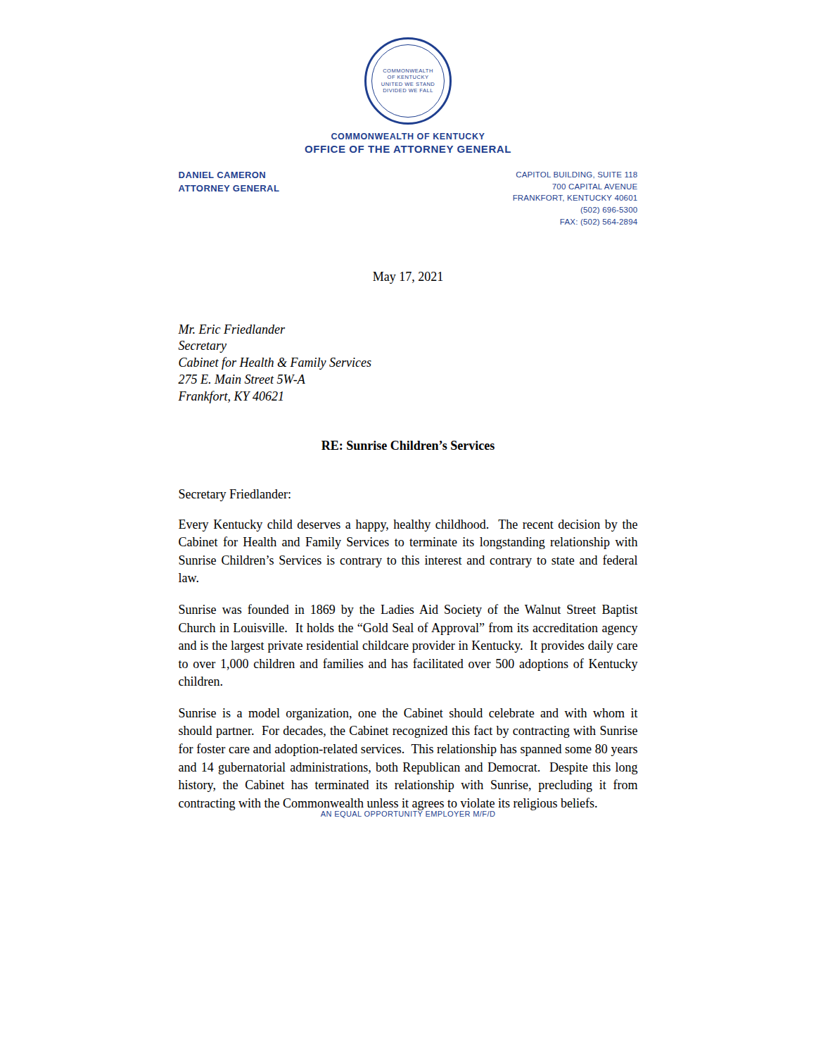COMMONWEALTH
OF KENTUCKY
UNITED WE STAND
DIVIDED WE FALL
Commonwealth of Kentucky
Office of the Attorney General
Daniel Cameron
Attorney General
Capitol Building, Suite 118
700 Capital Avenue
Frankfort, Kentucky 40601
(502) 696-5300
Fax: (502) 564-2894
May 17, 2021
Mr. Eric Friedlander
Secretary
Cabinet for Health & Family Services
275 E. Main Street 5W-A
Frankfort, KY 40621
RE: Sunrise Children’s Services
Secretary Friedlander:
Every Kentucky child deserves a happy, healthy childhood. The recent decision by the Cabinet for Health and Family Services to terminate its longstanding relationship with Sunrise Children’s Services is contrary to this interest and contrary to state and federal law.
Sunrise was founded in 1869 by the Ladies Aid Society of the Walnut Street Baptist Church in Louisville. It holds the “Gold Seal of Approval” from its accreditation agency and is the largest private residential childcare provider in Kentucky. It provides daily care to over 1,000 children and families and has facilitated over 500 adoptions of Kentucky children.
Sunrise is a model organization, one the Cabinet should celebrate and with whom it should partner. For decades, the Cabinet recognized this fact by contracting with Sunrise for foster care and adoption-related services. This relationship has spanned some 80 years and 14 gubernatorial administrations, both Republican and Democrat. Despite this long history, the Cabinet has terminated its relationship with Sunrise, precluding it from contracting with the Commonwealth unless it agrees to violate its religious beliefs.
An Equal Opportunity Employer M/F/D